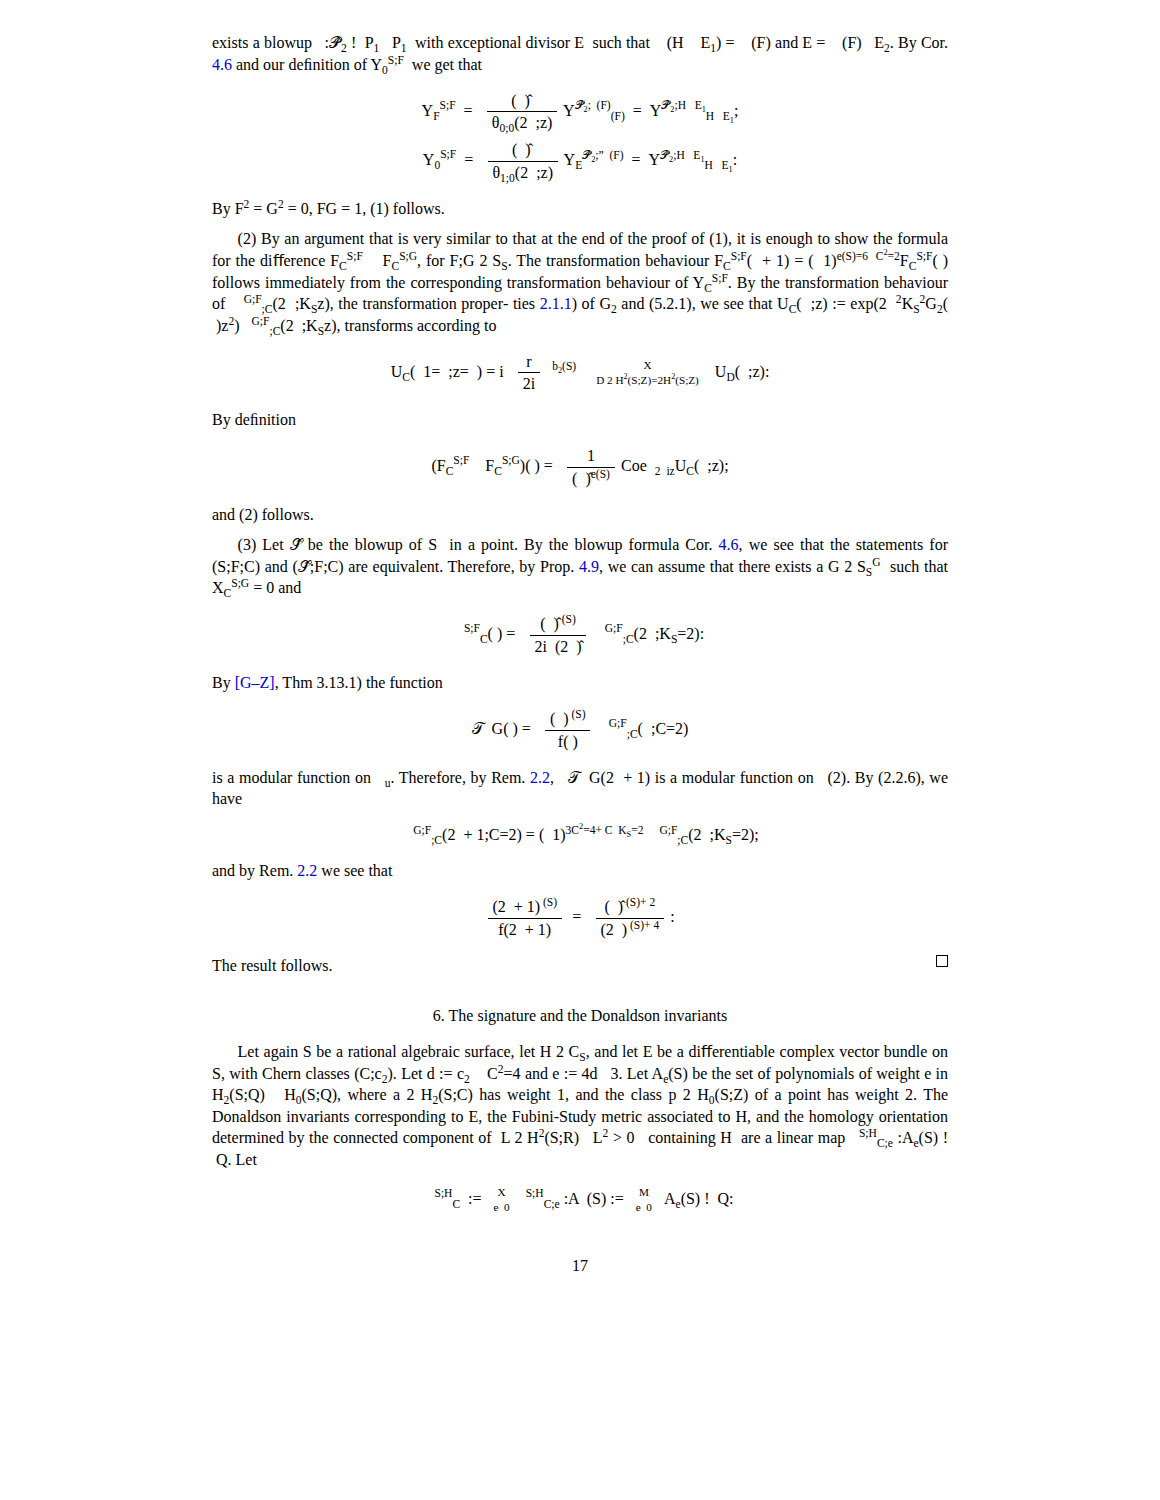exists a blowup :𝒫̂2 ! P1 P1 with exceptional divisor E such that (H E1) = (F) and E = (F) E2. By Cor. 4.6 and our deﬁnition of Y0S;F we get that
YFS;F = ( )̂ θ0;0(2 ;z) Y𝒫̂2; (F)(F) = Y𝒫̂2;H E1H E1;
Y0S;F = ( )̂ θ1;0(2 ;z) YE𝒫̂2;” (F) = Y𝒫̂2;H E1H E1:
By F2 = G2 = 0, FG = 1, (1) follows.
(2) By an argument that is very similar to that at the end of the proof of (1), it is enough to show the formula for the diﬀerence FCS;F FCS;G, for F;G 2 SS. The transformation behaviour FCS;F( + 1) = ( 1)e(S)=6 C2=2FCS;F( ) follows immediately from the corresponding transformation behaviour of YCS;F. By the transformation behaviour of G;F;C(2 ;KSz), the transformation proper‐ ties 2.1.1) of G2 and (5.2.1), we see that UC( ;z) := exp(2 2KS2G2( )z2) G;F;C(2 ;KSz), transforms according to
UC( 1= ;z= ) = i r 2i b2(S) XD 2 H2(S;Z)=2H2(S;Z) UD( ;z):
By deﬁnition
(FCS;F FCS;G)( ) = 1( )̂e(S) Coe 2 izUC( ;z);
and (2) follows.
(3) Let 𝒮̂ be the blowup of S in a point. By the blowup formula Cor. 4.6, we see that the statements for (S;F;C) and (𝒮̂;F;C) are equivalent. Therefore, by Prop. 4.9, we can assume that there exists a G 2 SSG such that XCS;G = 0 and
S;FC( ) = ( )̂ (S) 2i (2 )̂ G;F;C(2 ;KS=2):
By [G–Z], Thm 3.13.1) the function
𝒯 G( ) = ( ) (S) f( ) G;F;C( ;C=2)
is a modular function on u. Therefore, by Rem. 2.2, 𝒯 G(2 + 1) is a modular function on (2). By (2.2.6), we have
G;F;C(2 + 1;C=2) = ( 1)3C2=4+ C KS=2 G;F;C(2 ;KS=2);
and by Rem. 2.2 we see that
(2 + 1) (S) f(2 + 1) = ( )̂ (S)+ 2(2 ) (S)+ 4 :
The result follows.
6. The signature and the Donaldson invariants
Let again S be a rational algebraic surface, let H 2 CS, and let E be a diﬀerentiable complex vector bundle on S, with Chern classes (C;c2). Let d := c2 C2=4 and e := 4d 3. Let Ae(S) be the set of polynomials of weight e in H2(S;Q) H0(S;Q), where a 2 H2(S;C) has weight 1, and the class p 2 H0(S;Z) of a point has weight 2. The Donaldson invariants corresponding to E, the Fubini‐Study metric associated to H, and the homology orientation determined by the connected component of L 2 H2(S;R) L2 > 0 containing H are a linear map S;HC;e :Ae(S) ! Q. Let
S;HC := Xe 0 S;HC;e :A (S) := Me 0 Ae(S) ! Q:
17